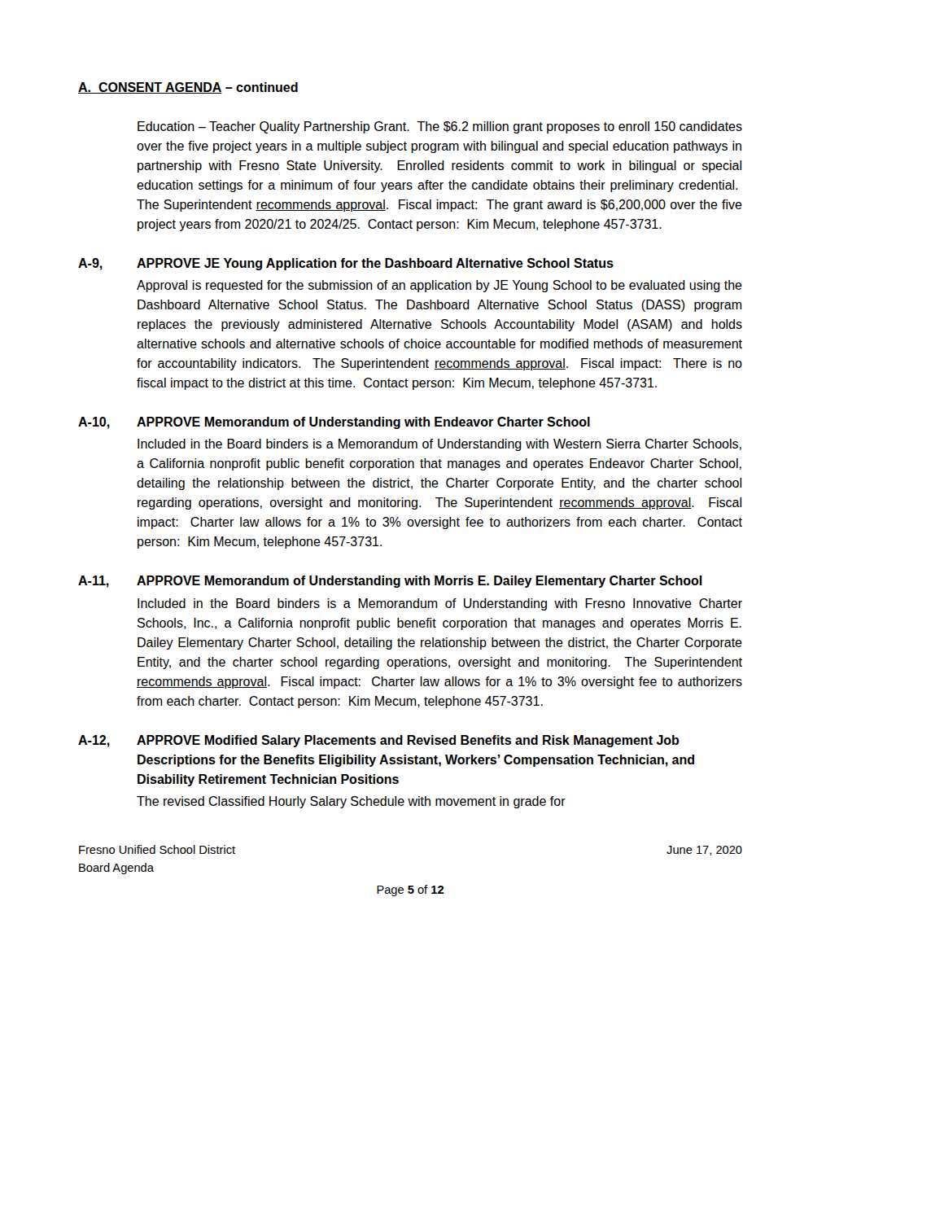A. CONSENT AGENDA
– continued
Education – Teacher Quality Partnership Grant. The $6.2 million grant proposes to enroll 150 candidates over the five project years in a multiple subject program with bilingual and special education pathways in partnership with Fresno State University. Enrolled residents commit to work in bilingual or special education settings for a minimum of four years after the candidate obtains their preliminary credential. The Superintendent recommends approval. Fiscal impact: The grant award is $6,200,000 over the five project years from 2020/21 to 2024/25. Contact person: Kim Mecum, telephone 457-3731.
A-9,
APPROVE JE Young Application for the Dashboard Alternative School Status
Approval is requested for the submission of an application by JE Young School to be evaluated using the Dashboard Alternative School Status. The Dashboard Alternative School Status (DASS) program replaces the previously administered Alternative Schools Accountability Model (ASAM) and holds alternative schools and alternative schools of choice accountable for modified methods of measurement for accountability indicators. The Superintendent recommends approval. Fiscal impact: There is no fiscal impact to the district at this time. Contact person: Kim Mecum, telephone 457-3731.
A-10,
APPROVE Memorandum of Understanding with Endeavor Charter School
Included in the Board binders is a Memorandum of Understanding with Western Sierra Charter Schools, a California nonprofit public benefit corporation that manages and operates Endeavor Charter School, detailing the relationship between the district, the Charter Corporate Entity, and the charter school regarding operations, oversight and monitoring. The Superintendent recommends approval. Fiscal impact: Charter law allows for a 1% to 3% oversight fee to authorizers from each charter. Contact person: Kim Mecum, telephone 457-3731.
A-11,
APPROVE Memorandum of Understanding with Morris E. Dailey Elementary Charter School
Included in the Board binders is a Memorandum of Understanding with Fresno Innovative Charter Schools, Inc., a California nonprofit public benefit corporation that manages and operates Morris E. Dailey Elementary Charter School, detailing the relationship between the district, the Charter Corporate Entity, and the charter school regarding operations, oversight and monitoring. The Superintendent recommends approval. Fiscal impact: Charter law allows for a 1% to 3% oversight fee to authorizers from each charter. Contact person: Kim Mecum, telephone 457-3731.
A-12,
APPROVE Modified Salary Placements and Revised Benefits and Risk Management Job Descriptions for the Benefits Eligibility Assistant, Workers’ Compensation Technician, and Disability Retirement Technician Positions
The revised Classified Hourly Salary Schedule with movement in grade for
Fresno Unified School District
June 17, 2020
Board Agenda
Page 5 of 12